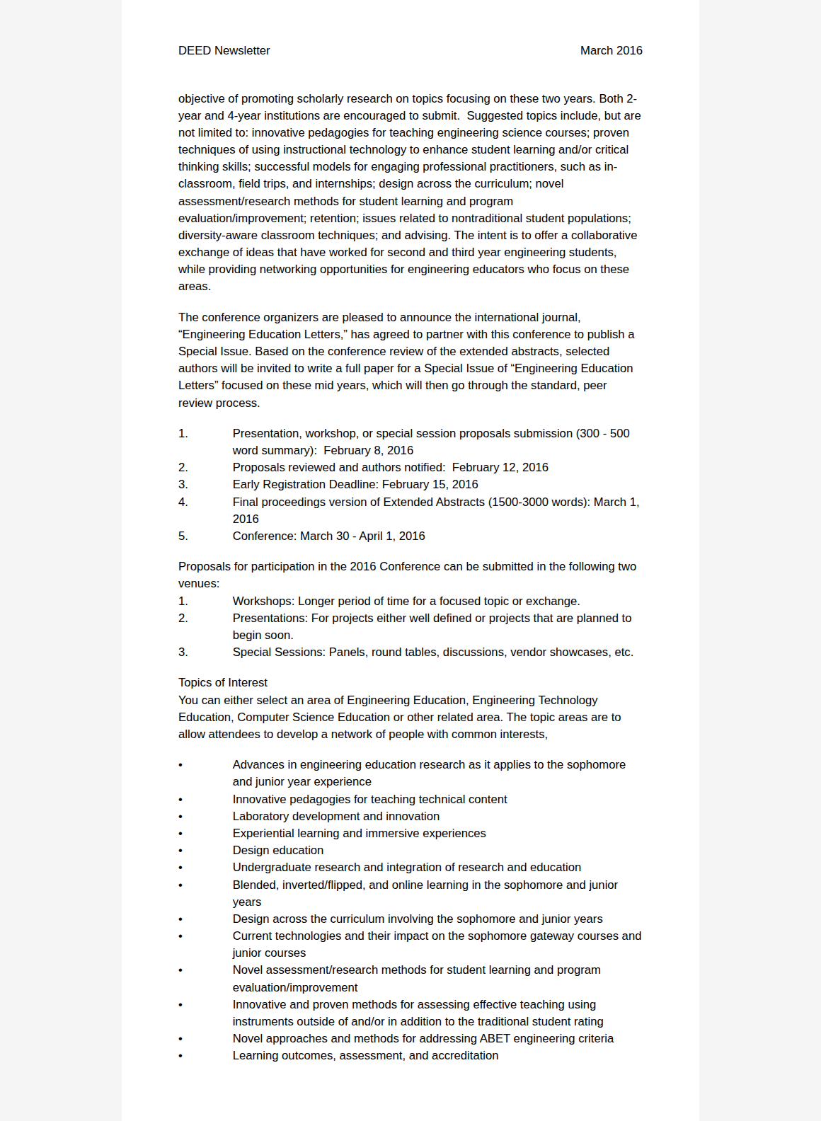DEED Newsletter March 2016
objective of promoting scholarly research on topics focusing on these two years. Both 2-year and 4-year institutions are encouraged to submit. Suggested topics include, but are not limited to: innovative pedagogies for teaching engineering science courses; proven techniques of using instructional technology to enhance student learning and/or critical thinking skills; successful models for engaging professional practitioners, such as in-classroom, field trips, and internships; design across the curriculum; novel assessment/research methods for student learning and program evaluation/improvement; retention; issues related to nontraditional student populations; diversity-aware classroom techniques; and advising. The intent is to offer a collaborative exchange of ideas that have worked for second and third year engineering students, while providing networking opportunities for engineering educators who focus on these areas.
The conference organizers are pleased to announce the international journal, “Engineering Education Letters,” has agreed to partner with this conference to publish a Special Issue. Based on the conference review of the extended abstracts, selected authors will be invited to write a full paper for a Special Issue of “Engineering Education Letters” focused on these mid years, which will then go through the standard, peer review process.
1. Presentation, workshop, or special session proposals submission (300 - 500 word summary): February 8, 2016
2. Proposals reviewed and authors notified: February 12, 2016
3. Early Registration Deadline: February 15, 2016
4. Final proceedings version of Extended Abstracts (1500-3000 words): March 1, 2016
5. Conference: March 30 - April 1, 2016
Proposals for participation in the 2016 Conference can be submitted in the following two venues:
1. Workshops: Longer period of time for a focused topic or exchange.
2. Presentations: For projects either well defined or projects that are planned to begin soon.
3. Special Sessions: Panels, round tables, discussions, vendor showcases, etc.
Topics of Interest
You can either select an area of Engineering Education, Engineering Technology Education, Computer Science Education or other related area. The topic areas are to allow attendees to develop a network of people with common interests,
•Advances in engineering education research as it applies to the sophomore and junior year experience
•Innovative pedagogies for teaching technical content
•Laboratory development and innovation
•Experiential learning and immersive experiences
•Design education
•Undergraduate research and integration of research and education
•Blended, inverted/flipped, and online learning in the sophomore and junior years
•Design across the curriculum involving the sophomore and junior years
•Current technologies and their impact on the sophomore gateway courses and junior courses
•Novel assessment/research methods for student learning and program evaluation/improvement
•Innovative and proven methods for assessing effective teaching using instruments outside of and/or in addition to the traditional student rating
•Novel approaches and methods for addressing ABET engineering criteria
•Learning outcomes, assessment, and accreditation